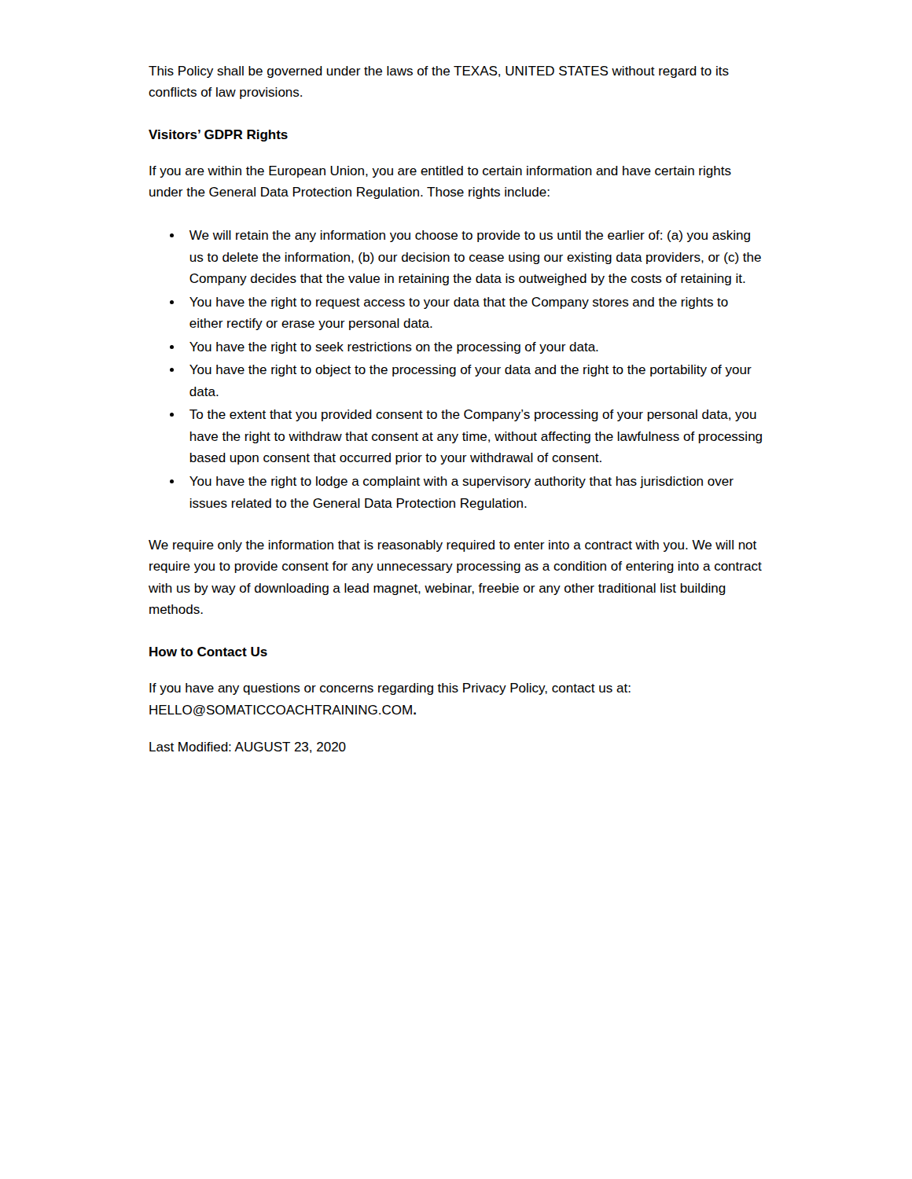This Policy shall be governed under the laws of the TEXAS, UNITED STATES without regard to its conflicts of law provisions.
Visitors’ GDPR Rights
If you are within the European Union, you are entitled to certain information and have certain rights under the General Data Protection Regulation. Those rights include:
We will retain the any information you choose to provide to us until the earlier of: (a) you asking us to delete the information, (b) our decision to cease using our existing data providers, or (c) the Company decides that the value in retaining the data is outweighed by the costs of retaining it.
You have the right to request access to your data that the Company stores and the rights to either rectify or erase your personal data.
You have the right to seek restrictions on the processing of your data.
You have the right to object to the processing of your data and the right to the portability of your data.
To the extent that you provided consent to the Company’s processing of your personal data, you have the right to withdraw that consent at any time, without affecting the lawfulness of processing based upon consent that occurred prior to your withdrawal of consent.
You have the right to lodge a complaint with a supervisory authority that has jurisdiction over issues related to the General Data Protection Regulation.
We require only the information that is reasonably required to enter into a contract with you. We will not require you to provide consent for any unnecessary processing as a condition of entering into a contract with us by way of downloading a lead magnet, webinar, freebie or any other traditional list building methods.
How to Contact Us
If you have any questions or concerns regarding this Privacy Policy, contact us at: HELLO@SOMATICCOACHTRAINING.COM.
Last Modified: AUGUST 23, 2020